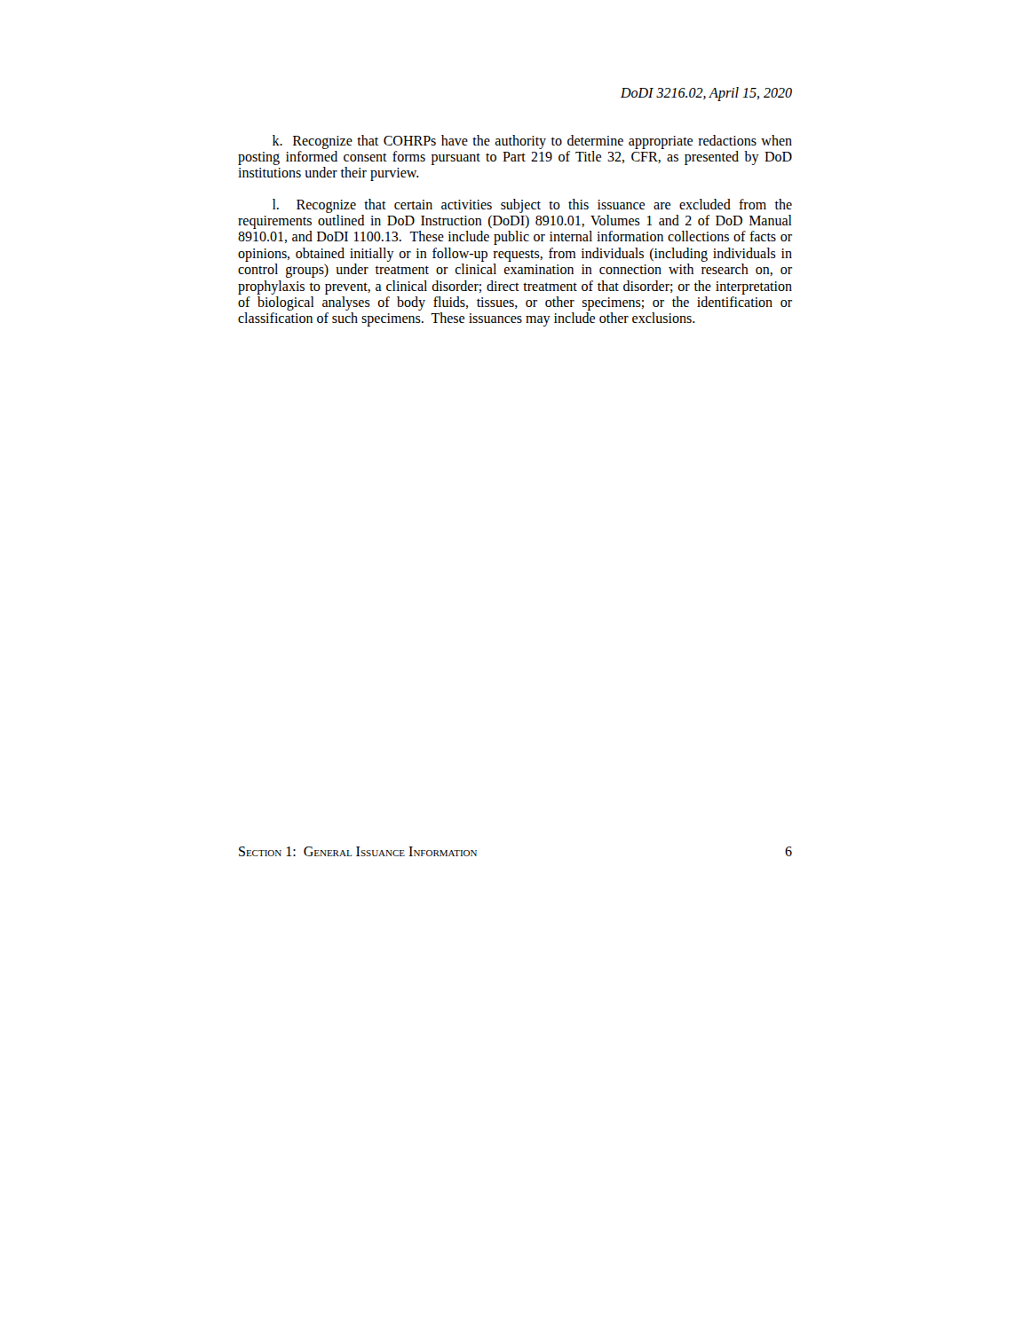DoDI 3216.02, April 15, 2020
k. Recognize that COHRPs have the authority to determine appropriate redactions when posting informed consent forms pursuant to Part 219 of Title 32, CFR, as presented by DoD institutions under their purview.
l. Recognize that certain activities subject to this issuance are excluded from the requirements outlined in DoD Instruction (DoDI) 8910.01, Volumes 1 and 2 of DoD Manual 8910.01, and DoDI 1100.13. These include public or internal information collections of facts or opinions, obtained initially or in follow-up requests, from individuals (including individuals in control groups) under treatment or clinical examination in connection with research on, or prophylaxis to prevent, a clinical disorder; direct treatment of that disorder; or the interpretation of biological analyses of body fluids, tissues, or other specimens; or the identification or classification of such specimens. These issuances may include other exclusions.
Section 1: General Issuance Information 6